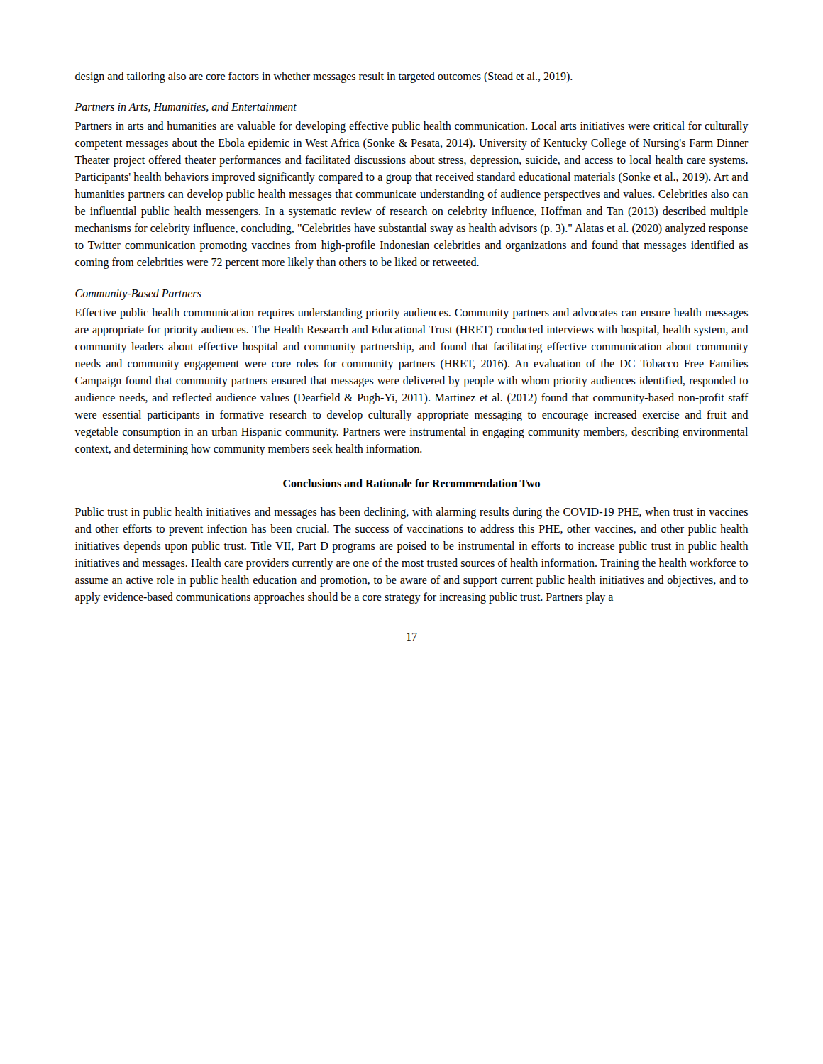design and tailoring also are core factors in whether messages result in targeted outcomes (Stead et al., 2019).
Partners in Arts, Humanities, and Entertainment
Partners in arts and humanities are valuable for developing effective public health communication. Local arts initiatives were critical for culturally competent messages about the Ebola epidemic in West Africa (Sonke & Pesata, 2014). University of Kentucky College of Nursing's Farm Dinner Theater project offered theater performances and facilitated discussions about stress, depression, suicide, and access to local health care systems. Participants' health behaviors improved significantly compared to a group that received standard educational materials (Sonke et al., 2019). Art and humanities partners can develop public health messages that communicate understanding of audience perspectives and values. Celebrities also can be influential public health messengers. In a systematic review of research on celebrity influence, Hoffman and Tan (2013) described multiple mechanisms for celebrity influence, concluding, "Celebrities have substantial sway as health advisors (p. 3)." Alatas et al. (2020) analyzed response to Twitter communication promoting vaccines from high-profile Indonesian celebrities and organizations and found that messages identified as coming from celebrities were 72 percent more likely than others to be liked or retweeted.
Community-Based Partners
Effective public health communication requires understanding priority audiences. Community partners and advocates can ensure health messages are appropriate for priority audiences. The Health Research and Educational Trust (HRET) conducted interviews with hospital, health system, and community leaders about effective hospital and community partnership, and found that facilitating effective communication about community needs and community engagement were core roles for community partners (HRET, 2016). An evaluation of the DC Tobacco Free Families Campaign found that community partners ensured that messages were delivered by people with whom priority audiences identified, responded to audience needs, and reflected audience values (Dearfield & Pugh-Yi, 2011). Martinez et al. (2012) found that community-based non-profit staff were essential participants in formative research to develop culturally appropriate messaging to encourage increased exercise and fruit and vegetable consumption in an urban Hispanic community. Partners were instrumental in engaging community members, describing environmental context, and determining how community members seek health information.
Conclusions and Rationale for Recommendation Two
Public trust in public health initiatives and messages has been declining, with alarming results during the COVID-19 PHE, when trust in vaccines and other efforts to prevent infection has been crucial. The success of vaccinations to address this PHE, other vaccines, and other public health initiatives depends upon public trust. Title VII, Part D programs are poised to be instrumental in efforts to increase public trust in public health initiatives and messages. Health care providers currently are one of the most trusted sources of health information. Training the health workforce to assume an active role in public health education and promotion, to be aware of and support current public health initiatives and objectives, and to apply evidence-based communications approaches should be a core strategy for increasing public trust. Partners play a
17